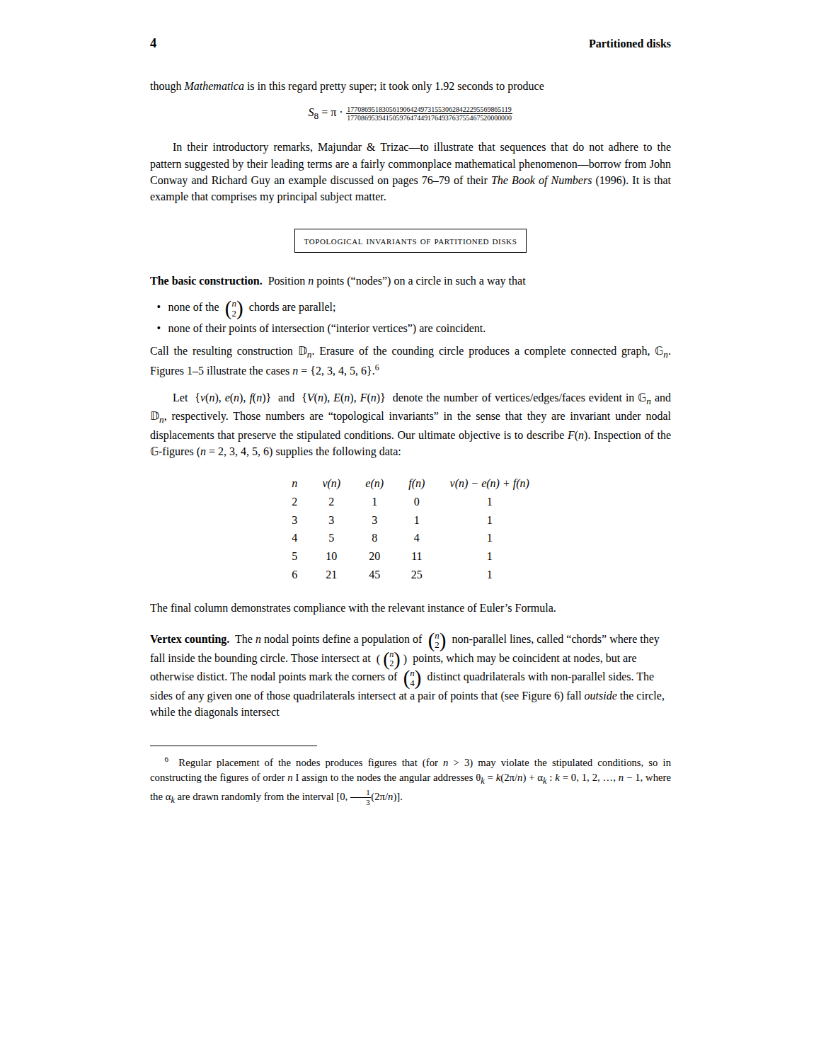4 Partitioned disks
though Mathematica is in this regard pretty super; it took only 1.92 seconds to produce
S8 = π · 17708695183056190642497315530628422295569865119 17708695394150597647449176493763755467520000000
In their introductory remarks, Majundar & Trizac—to illustrate that sequences that do not adhere to the pattern suggested by their leading terms are a fairly commonplace mathematical phenomenon—borrow from John Conway and Richard Guy an example discussed on pages 76–79 of their The Book of Numbers (1996). It is that example that comprises my principal subject matter.
topological invariants of partitioned disks
The basic construction.
Position n points (“nodes”) on a circle in such a way that
none of the (n
2) chords are parallel;
none of their points of intersection (“interior vertices”) are coincident.
Call the resulting construction 𝔻n. Erasure of the counding circle produces a complete connected graph, 𝔾n. Figures 1–5 illustrate the cases n = {2, 3, 4, 5, 6}.6
Let {v(n), e(n), f(n)} and {V(n), E(n), F(n)} denote the number of vertices/edges/faces evident in 𝔾n and 𝔻n, respectively. Those numbers are “topological invariants” in the sense that they are invariant under nodal displacements that preserve the stipulated conditions. Our ultimate objective is to describe F(n). Inspection of the 𝔾-figures (n = 2, 3, 4, 5, 6) supplies the following data:
| n | v(n) | e(n) | f(n) | v(n) − e(n) + f(n) |
| --- | --- | --- | --- | --- |
| 2 | 2 | 1 | 0 | 1 |
| 3 | 3 | 3 | 1 | 1 |
| 4 | 5 | 8 | 4 | 1 |
| 5 | 10 | 20 | 11 | 1 |
| 6 | 21 | 45 | 25 | 1 |
The final column demonstrates compliance with the relevant instance of Euler’s Formula.
Vertex counting.
The n nodal points define a population of (n
2) non-parallel lines, called “chords” where they fall inside the bounding circle. Those intersect at ((n
2)) points, which may be coincident at nodes, but are otherwise distict. The nodal points mark the corners of (n
4) distinct quadrilaterals with non-parallel sides. The sides of any given one of those quadrilaterals intersect at a pair of points that (see Figure 6) fall outside the circle, while the diagonals intersect
6 Regular placement of the nodes produces figures that (for n > 3) may violate the stipulated conditions, so in constructing the figures of order n I assign to the nodes the angular addresses θk = k(2π/n) + αk : k = 0, 1, 2, …, n − 1, where the αk are drawn randomly from the interval [0, 13(2π/n)].